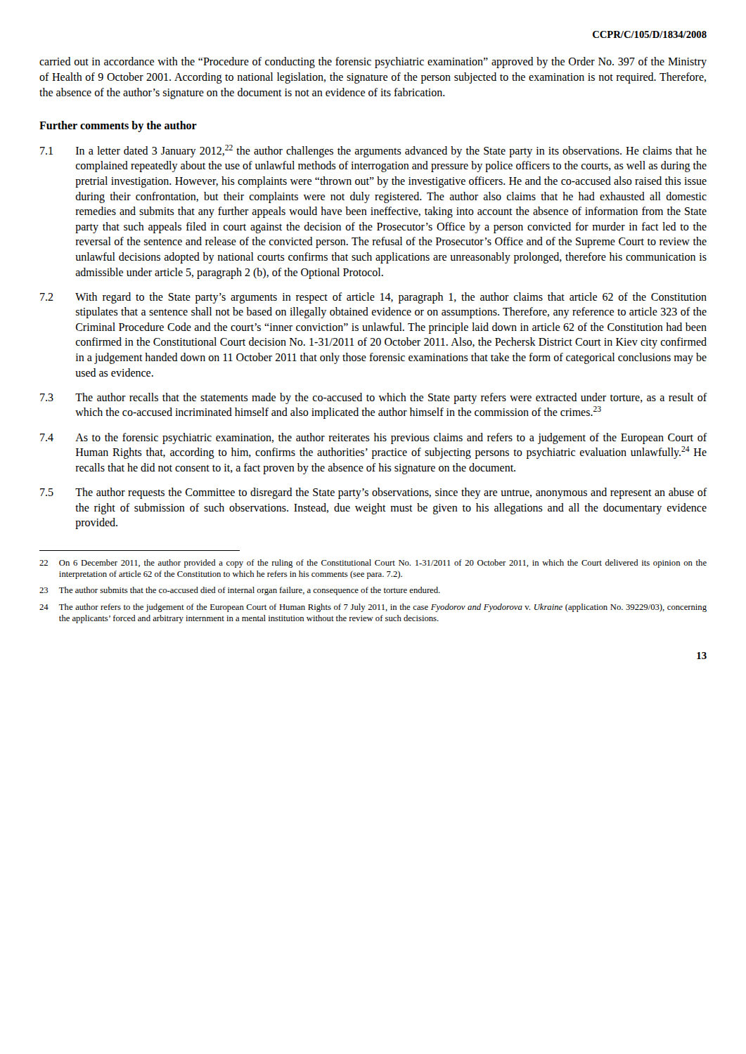CCPR/C/105/D/1834/2008
carried out in accordance with the “Procedure of conducting the forensic psychiatric examination” approved by the Order No. 397 of the Ministry of Health of 9 October 2001. According to national legislation, the signature of the person subjected to the examination is not required. Therefore, the absence of the author’s signature on the document is not an evidence of its fabrication.
Further comments by the author
7.1 In a letter dated 3 January 2012,22 the author challenges the arguments advanced by the State party in its observations. He claims that he complained repeatedly about the use of unlawful methods of interrogation and pressure by police officers to the courts, as well as during the pretrial investigation. However, his complaints were “thrown out” by the investigative officers. He and the co-accused also raised this issue during their confrontation, but their complaints were not duly registered. The author also claims that he had exhausted all domestic remedies and submits that any further appeals would have been ineffective, taking into account the absence of information from the State party that such appeals filed in court against the decision of the Prosecutor’s Office by a person convicted for murder in fact led to the reversal of the sentence and release of the convicted person. The refusal of the Prosecutor’s Office and of the Supreme Court to review the unlawful decisions adopted by national courts confirms that such applications are unreasonably prolonged, therefore his communication is admissible under article 5, paragraph 2 (b), of the Optional Protocol.
7.2 With regard to the State party’s arguments in respect of article 14, paragraph 1, the author claims that article 62 of the Constitution stipulates that a sentence shall not be based on illegally obtained evidence or on assumptions. Therefore, any reference to article 323 of the Criminal Procedure Code and the court’s “inner conviction” is unlawful. The principle laid down in article 62 of the Constitution had been confirmed in the Constitutional Court decision No. 1-31/2011 of 20 October 2011. Also, the Pechersk District Court in Kiev city confirmed in a judgement handed down on 11 October 2011 that only those forensic examinations that take the form of categorical conclusions may be used as evidence.
7.3 The author recalls that the statements made by the co-accused to which the State party refers were extracted under torture, as a result of which the co-accused incriminated himself and also implicated the author himself in the commission of the crimes.23
7.4 As to the forensic psychiatric examination, the author reiterates his previous claims and refers to a judgement of the European Court of Human Rights that, according to him, confirms the authorities’ practice of subjecting persons to psychiatric evaluation unlawfully.24 He recalls that he did not consent to it, a fact proven by the absence of his signature on the document.
7.5 The author requests the Committee to disregard the State party’s observations, since they are untrue, anonymous and represent an abuse of the right of submission of such observations. Instead, due weight must be given to his allegations and all the documentary evidence provided.
22 On 6 December 2011, the author provided a copy of the ruling of the Constitutional Court No. 1-31/2011 of 20 October 2011, in which the Court delivered its opinion on the interpretation of article 62 of the Constitution to which he refers in his comments (see para. 7.2).
23 The author submits that the co-accused died of internal organ failure, a consequence of the torture endured.
24 The author refers to the judgement of the European Court of Human Rights of 7 July 2011, in the case Fyodorov and Fyodorova v. Ukraine (application No. 39229/03), concerning the applicants’ forced and arbitrary internment in a mental institution without the review of such decisions.
13